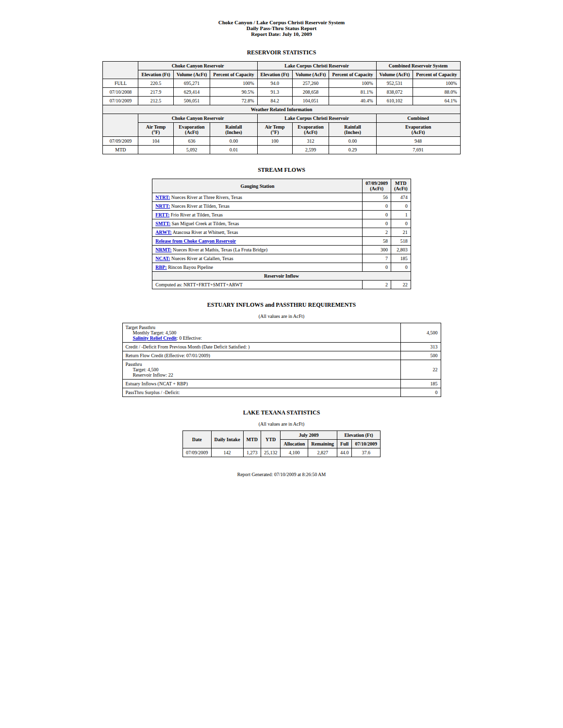Choke Canyon / Lake Corpus Christi Reservoir System
Daily Pass-Thru Status Report
Report Date: July 10, 2009
RESERVOIR STATISTICS
| | Choke Canyon Reservoir | Lake Corpus Christi Reservoir | Combined Reservoir System |
| Elevation (Ft) | Volume (AcFt) | Percent of Capacity | Elevation (Ft) | Volume (AcFt) | Percent of Capacity | Volume (AcFt) | Percent of Capacity |
| FULL | 220.5 | 695,271 | 100% | 94.0 | 257,260 | 100% | 952,531 | 100% |
| 07/10/2008 | 217.9 | 629,414 | 90.5% | 91.3 | 208,658 | 81.1% | 838,072 | 88.0% |
| 07/10/2009 | 212.5 | 506,051 | 72.8% | 84.2 | 104,051 | 40.4% | 610,102 | 64.1% |
| Weather Related Information |
| | Choke Canyon Reservoir | Lake Corpus Christi Reservoir | Combined |
| Air Temp (°F) | Evaporation (AcFt) | Rainfall (Inches) | Air Temp (°F) | Evaporation (AcFt) | Rainfall (Inches) | Evaporation (AcFt) |
| 07/09/2009 | 104 | 636 | 0.00 | 100 | 312 | 0.00 | 948 |
| MTD | | 5,092 | 0.01 | | 2,599 | 0.29 | 7,691 |
STREAM FLOWS
| Gauging Station | 07/09/2009 (AcFt) | MTD (AcFt) |
| NTRT: Nueces River at Three Rivers, Texas | 56 | 474 |
| NRTT: Nueces River at Tilden, Texas | 0 | 0 |
| FRTT: Frio River at Tilden, Texas | 0 | 1 |
| SMTT: San Miguel Creek at Tilden, Texas | 0 | 0 |
| ARWT: Atascosa River at Whitsett, Texas | 2 | 21 |
| Release from Choke Canyon Reservoir | 58 | 518 |
| NRMT: Nueces River at Mathis, Texas (La Fruta Bridge) | 300 | 2,803 |
| NCAT: Nueces River at Calallen, Texas | 7 | 185 |
| RBP: Rincon Bayou Pipeline | 0 | 0 |
| Reservoir Inflow |
| Computed as: NRTT+FRTT+SMTT+ARWT | 2 | 22 |
ESTUARY INFLOWS and PASSTHRU REQUIREMENTS
(All values are in AcFt)
| Target Passthru Monthly Target: 4,500 Salinity Relief Credit : 0 Effective: | 4,500 |
| Credit / -Deficit From Previous Month (Date Deficit Satisfied: ) | 313 |
| Return Flow Credit (Effective: 07/01/2009) | 500 |
| Passthru Target: 4,500 Reservoir Inflow: 22 | 22 |
| Estuary Inflows (NCAT + RBP) | 185 |
| PassThru Surplus / -Deficit: | 0 |
LAKE TEXANA STATISTICS
(All values are in AcFt)
| Date | Daily Intake | MTD | YTD | July 2009 | Elevation (Ft) |
| Allocation | Remaining | Full | 07/10/2009 |
| 07/09/2009 | 142 | 1,273 | 25,132 | 4,100 | 2,827 | 44.0 | 37.6 |
Report Generated: 07/10/2009 at 8:26:50 AM